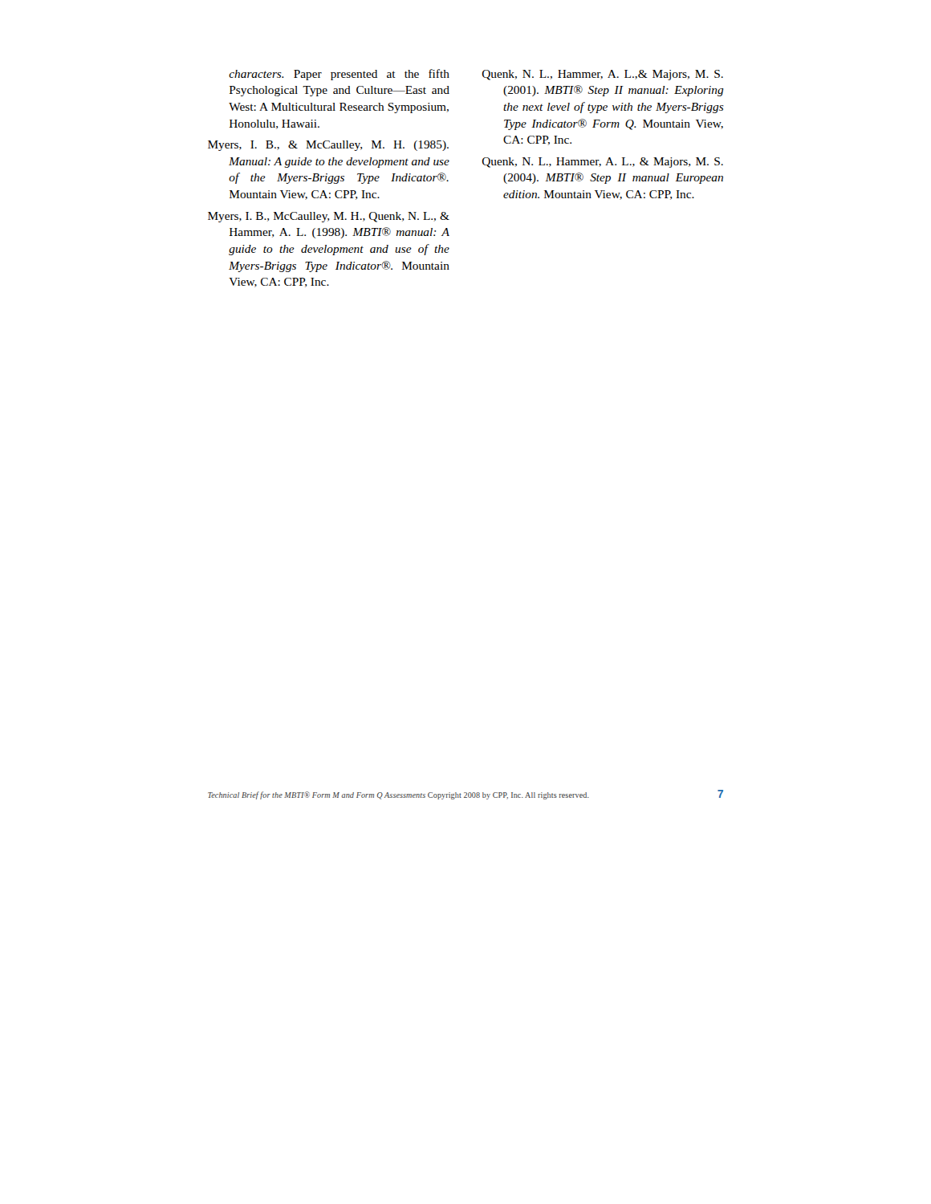characters. Paper presented at the fifth Psychological Type and Culture—East and West: A Multicultural Research Symposium, Honolulu, Hawaii.
Myers, I. B., & McCaulley, M. H. (1985). Manual: A guide to the development and use of the Myers-Briggs Type Indicator®. Mountain View, CA: CPP, Inc.
Myers, I. B., McCaulley, M. H., Quenk, N. L., & Hammer, A. L. (1998). MBTI® manual: A guide to the development and use of the Myers-Briggs Type Indicator®. Mountain View, CA: CPP, Inc.
Quenk, N. L., Hammer, A. L.,& Majors, M. S. (2001). MBTI® Step II manual: Exploring the next level of type with the Myers-Briggs Type Indicator® Form Q. Mountain View, CA: CPP, Inc.
Quenk, N. L., Hammer, A. L., & Majors, M. S. (2004). MBTI® Step II manual European edition. Mountain View, CA: CPP, Inc.
Technical Brief for the MBTI® Form M and Form Q Assessments Copyright 2008 by CPP, Inc. All rights reserved.
7